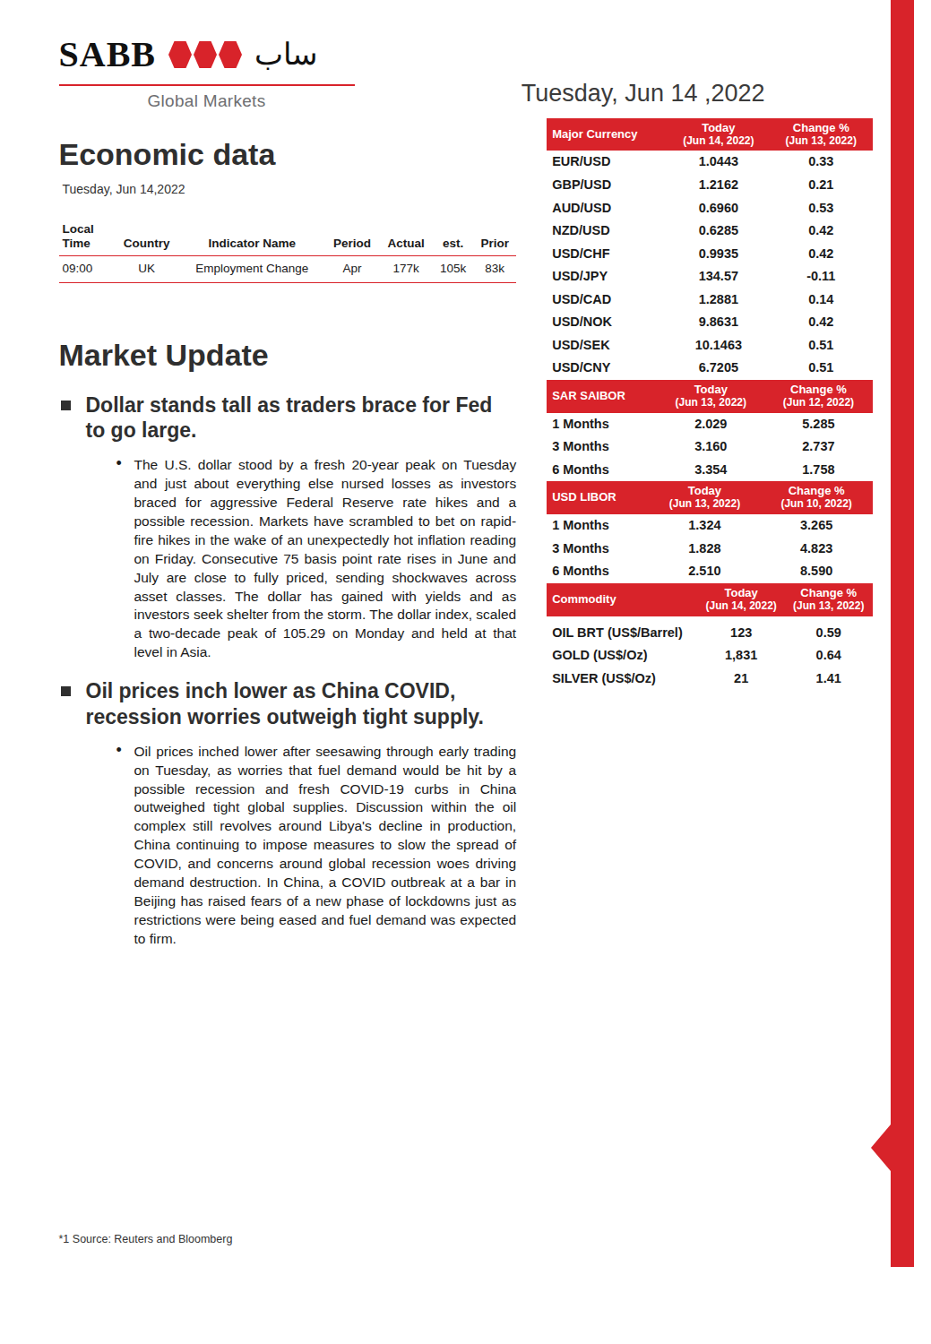SABB ساب
Global Markets
Tuesday, Jun 14 ,2022
Economic data
Tuesday, Jun 14,2022
| Local Time | Country | Indicator Name | Period | Actual | est. | Prior |
| --- | --- | --- | --- | --- | --- | --- |
| 09:00 | UK | Employment Change | Apr | 177k | 105k | 83k |
Market Update
Dollar stands tall as traders brace for Fed to go large.
The U.S. dollar stood by a fresh 20-year peak on Tuesday and just about everything else nursed losses as investors braced for aggressive Federal Reserve rate hikes and a possible recession. Markets have scrambled to bet on rapid-fire hikes in the wake of an unexpectedly hot inflation reading on Friday. Consecutive 75 basis point rate rises in June and July are close to fully priced, sending shockwaves across asset classes. The dollar has gained with yields and as investors seek shelter from the storm. The dollar index, scaled a two-decade peak of 105.29 on Monday and held at that level in Asia.
Oil prices inch lower as China COVID, recession worries outweigh tight supply.
Oil prices inched lower after seesawing through early trading on Tuesday, as worries that fuel demand would be hit by a possible recession and fresh COVID-19 curbs in China outweighed tight global supplies. Discussion within the oil complex still revolves around Libya's decline in production, China continuing to impose measures to slow the spread of COVID, and concerns around global recession woes driving demand destruction. In China, a COVID outbreak at a bar in Beijing has raised fears of a new phase of lockdowns just as restrictions were being eased and fuel demand was expected to firm.
| Major Currency | Today (Jun 14, 2022) | Change % (Jun 13, 2022) |
| --- | --- | --- |
| EUR/USD | 1.0443 | 0.33 |
| GBP/USD | 1.2162 | 0.21 |
| AUD/USD | 0.6960 | 0.53 |
| NZD/USD | 0.6285 | 0.42 |
| USD/CHF | 0.9935 | 0.42 |
| USD/JPY | 134.57 | -0.11 |
| USD/CAD | 1.2881 | 0.14 |
| USD/NOK | 9.8631 | 0.42 |
| USD/SEK | 10.1463 | 0.51 |
| USD/CNY | 6.7205 | 0.51 |
| SAR SAIBOR | Today (Jun 13, 2022) | Change % (Jun 12, 2022) |
| --- | --- | --- |
| 1 Months | 2.029 | 5.285 |
| 3 Months | 3.160 | 2.737 |
| 6 Months | 3.354 | 1.758 |
| USD LIBOR | Today (Jun 13, 2022) | Change % (Jun 10, 2022) |
| --- | --- | --- |
| 1 Months | 1.324 | 3.265 |
| 3 Months | 1.828 | 4.823 |
| 6 Months | 2.510 | 8.590 |
| Commodity | Today (Jun 14, 2022) | Change % (Jun 13, 2022) |
| --- | --- | --- |
| OIL BRT (US$/Barrel) | 123 | 0.59 |
| GOLD (US$/Oz) | 1,831 | 0.64 |
| SILVER (US$/Oz) | 21 | 1.41 |
*1 Source: Reuters and Bloomberg